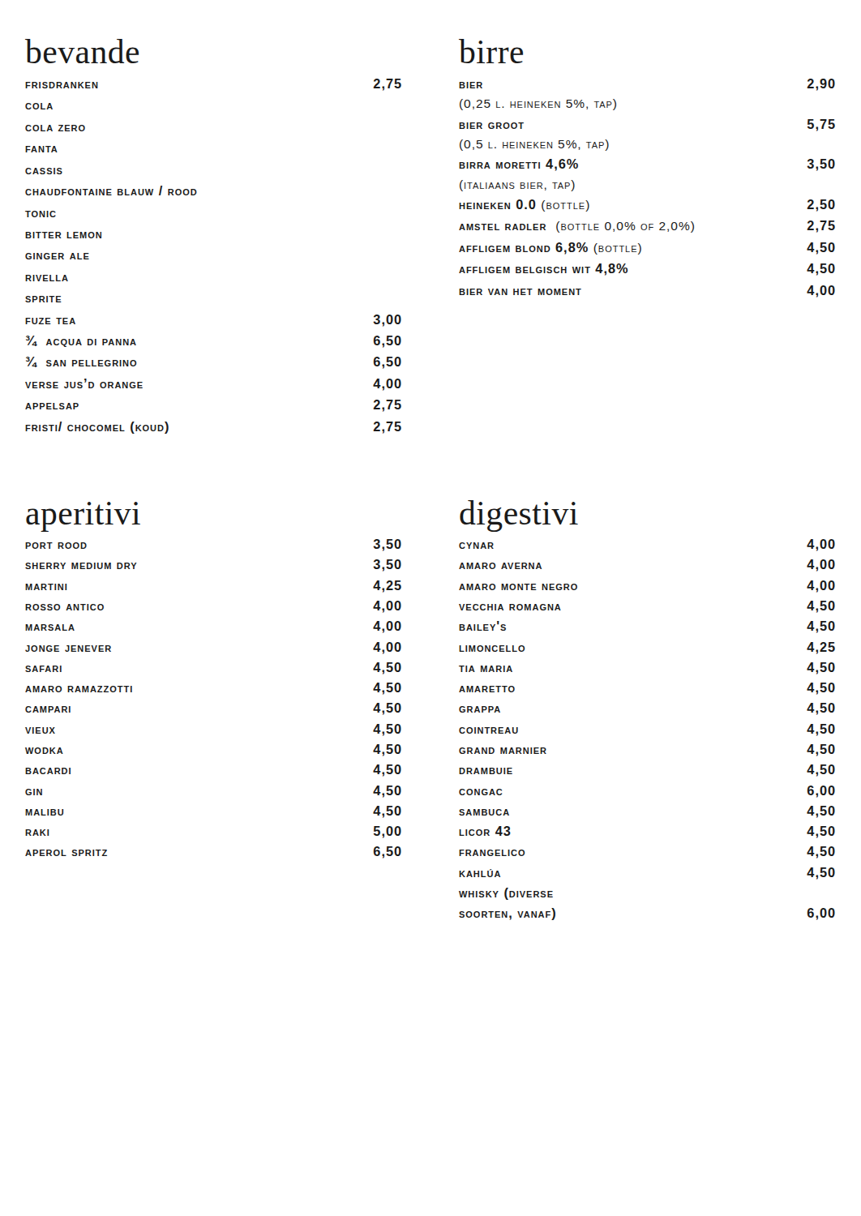bevande
Frisdranken 2,75
Cola
Cola zero
Fanta
Cassis
chaudfontaine blauw / rood
tonic
Bitter lemon
Ginger ale
Rivella
sprite
fuze tea 3,00
¾ Acqua di panna 6,50
¾ san pellegrino 6,50
Verse jus’d orange 4,00
Appelsap 2,75
Fristi/ Chocomel (koud) 2,75
birre
Bier 2,90
(0,25 l. Heineken 5%, tap)
Bier groot 5,75
(0,5 l. Heineken 5%, tap)
birra moretti 4,6% 3,50
(Italiaans bier, tap)
heineken 0.0 (bottle) 2,50
Amstel radler (bottle 0,0% of 2,0%) 2,75
affligem blond 6,8% (bottle) 4,50
affligem belgisch wit 4,8% 4,50
bier van het moment 4,00
aperitivi
Port rood 3,50
sherry medium dry 3,50
Martini 4,25
Rosso Antico 4,00
Marsala 4,00
Jonge Jenever 4,00
Safari 4,50
Amaro Ramazzotti 4,50
Campari 4,50
Vieux 4,50
Wodka 4,50
Bacardi 4,50
Gin 4,50
Malibu 4,50
Raki 5,00
aperol spritz 6,50
digestivi
Cynar 4,00
Amaro Averna 4,00
Amaro Monte Negro 4,00
Vecchia Romagna 4,50
Bailey's 4,50
Limoncello 4,25
Tia Maria 4,50
Amaretto 4,50
Grappa 4,50
Cointreau 4,50
Grand Marnier 4,50
Drambuie 4,50
Congac 6,00
Sambuca 4,50
Licor 434,50
Frangelico 4,50
Kahlúa 4,50
Whisky (diverse
soorten, vanaf) 6,00